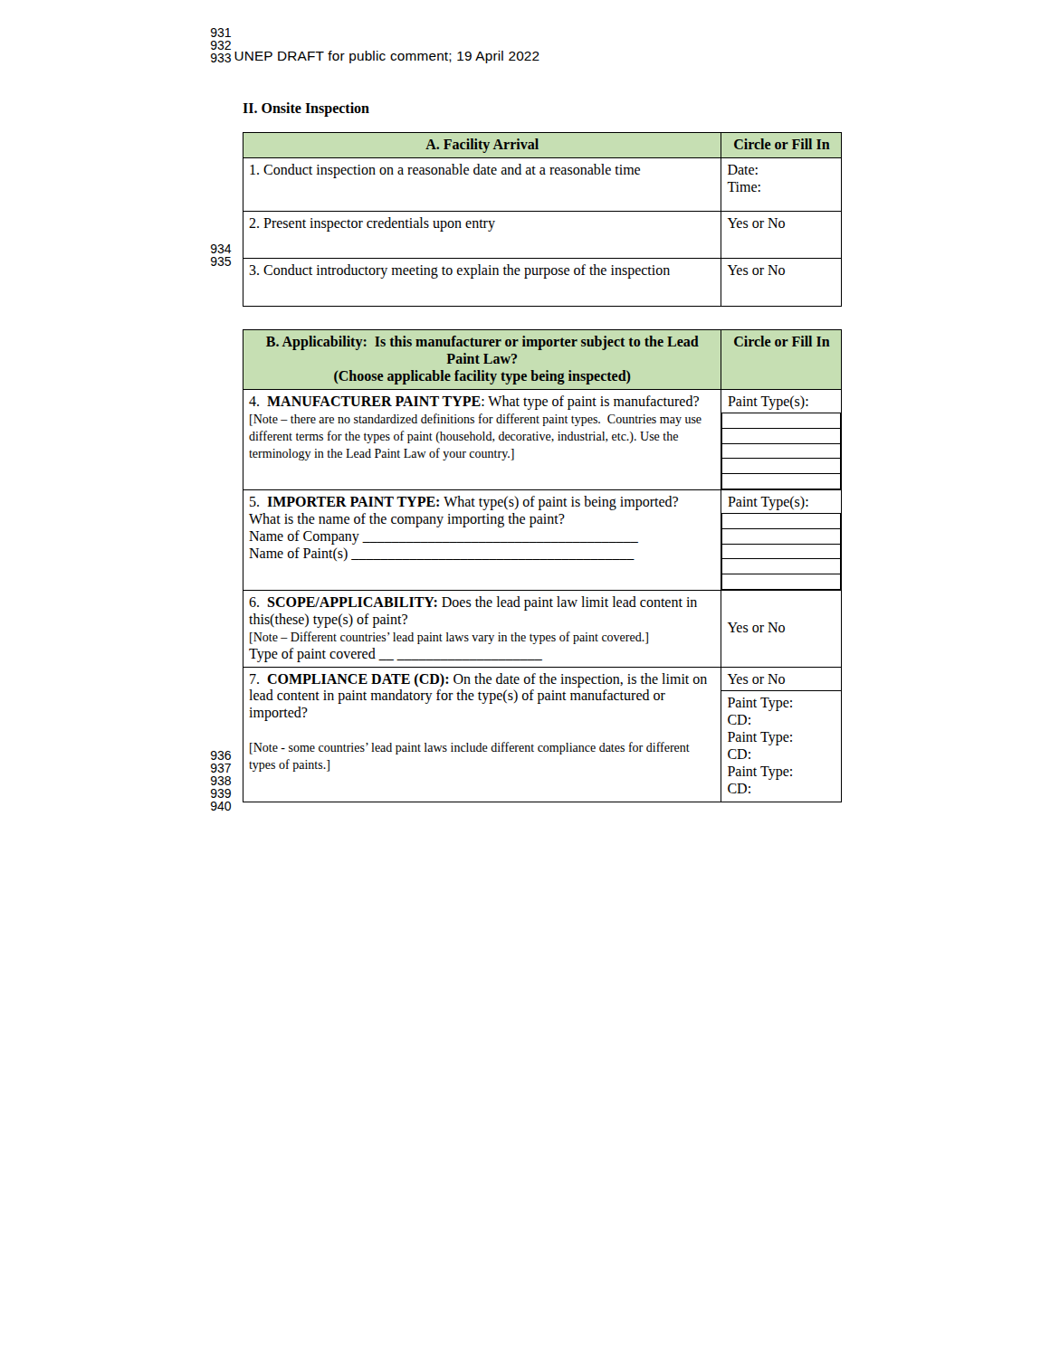UNEP DRAFT for public comment; 19 April 2022
931
932
933
934
935
936
937
938
939
940
II. Onsite Inspection
| A. Facility Arrival | Circle or Fill In |
| --- | --- |
| 1. Conduct inspection on a reasonable date and at a reasonable time | Date: Time: |
| 2. Present inspector credentials upon entry | Yes or No |
| 3. Conduct introductory meeting to explain the purpose of the inspection | Yes or No |
| B. Applicability: Is this manufacturer or importer subject to the Lead Paint Law? (Choose applicable facility type being inspected) | Circle or Fill In |
| --- | --- |
| 4. MANUFACTURER PAINT TYPE : What type of paint is manufactured? [Note – there are no standardized definitions for different paint types. Countries may use different terms for the types of paint (household, decorative, industrial, etc.). Use the terminology in the Lead Paint Law of your country.] | / Paint Type(s): / |
| 5. IMPORTER PAINT TYPE: What type(s) of paint is being imported? What is the name of the company importing the paint? Name of Company ______________________________________ Name of Paint(s) _______________________________________ | / Paint Type(s): / |
| 6. SCOPE/APPLICABILITY: Does the lead paint law limit lead content in this(these) type(s) of paint? [Note – Different countries’ lead paint laws vary in the types of paint covered.] Type of paint covered __ ____________________ | Yes or No |
| 7. COMPLIANCE DATE (CD): On the date of the inspection, is the limit on lead content in paint mandatory for the type(s) of paint manufactured or imported? [Note - some countries’ lead paint laws include different compliance dates for different types of paints.] | / Yes or No / / Paint Type: CD: Paint Type: CD: Paint Type: CD: / |